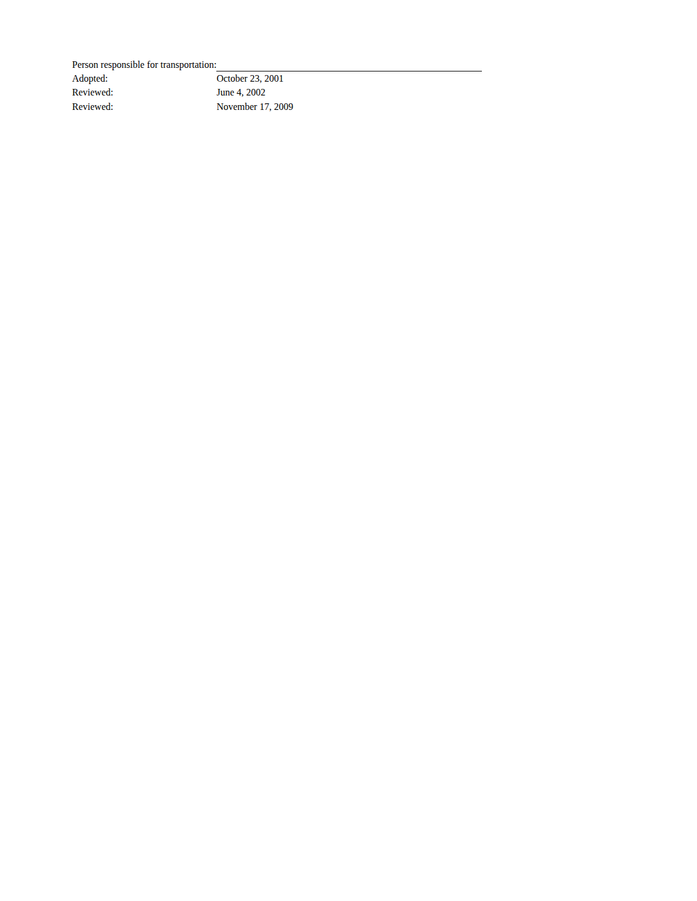| Person responsible for transportation: | |
| Adopted: | October 23, 2001 |
| Reviewed: | June 4, 2002 |
| Reviewed: | November 17, 2009 |